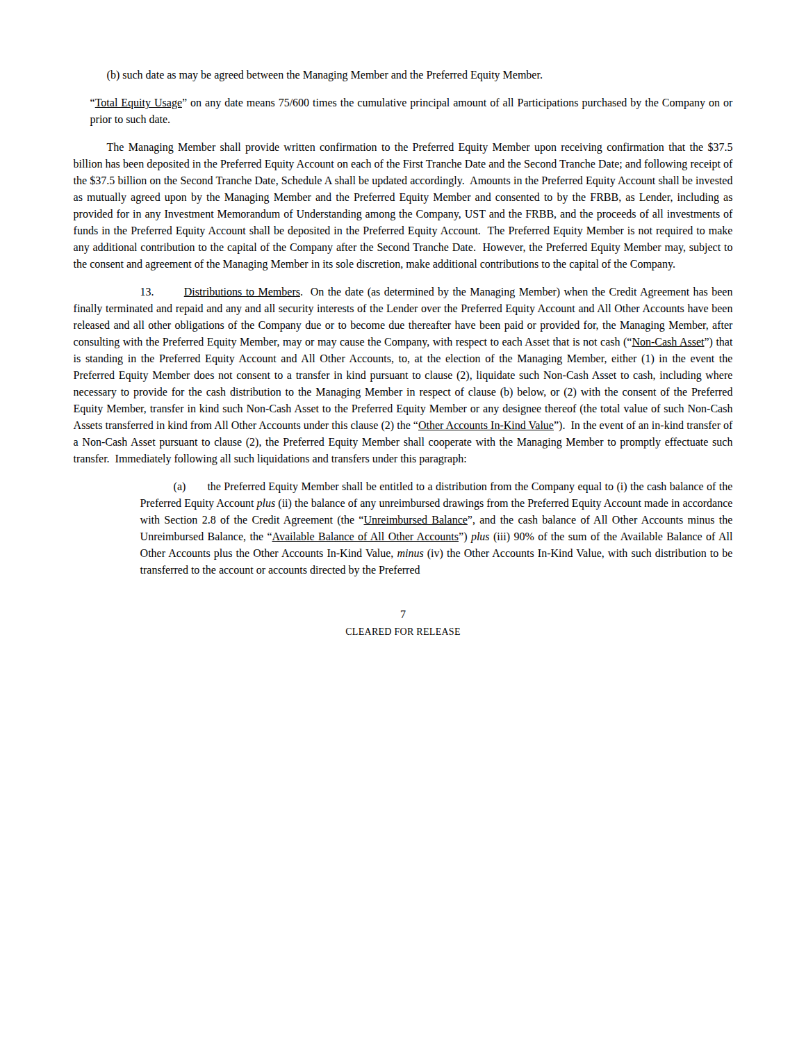(b) such date as may be agreed between the Managing Member and the Preferred Equity Member.
“Total Equity Usage” on any date means 75/600 times the cumulative principal amount of all Participations purchased by the Company on or prior to such date.
The Managing Member shall provide written confirmation to the Preferred Equity Member upon receiving confirmation that the $37.5 billion has been deposited in the Preferred Equity Account on each of the First Tranche Date and the Second Tranche Date; and following receipt of the $37.5 billion on the Second Tranche Date, Schedule A shall be updated accordingly. Amounts in the Preferred Equity Account shall be invested as mutually agreed upon by the Managing Member and the Preferred Equity Member and consented to by the FRBB, as Lender, including as provided for in any Investment Memorandum of Understanding among the Company, UST and the FRBB, and the proceeds of all investments of funds in the Preferred Equity Account shall be deposited in the Preferred Equity Account. The Preferred Equity Member is not required to make any additional contribution to the capital of the Company after the Second Tranche Date. However, the Preferred Equity Member may, subject to the consent and agreement of the Managing Member in its sole discretion, make additional contributions to the capital of the Company.
13. Distributions to Members. On the date (as determined by the Managing Member) when the Credit Agreement has been finally terminated and repaid and any and all security interests of the Lender over the Preferred Equity Account and All Other Accounts have been released and all other obligations of the Company due or to become due thereafter have been paid or provided for, the Managing Member, after consulting with the Preferred Equity Member, may or may cause the Company, with respect to each Asset that is not cash (“Non-Cash Asset”) that is standing in the Preferred Equity Account and All Other Accounts, to, at the election of the Managing Member, either (1) in the event the Preferred Equity Member does not consent to a transfer in kind pursuant to clause (2), liquidate such Non-Cash Asset to cash, including where necessary to provide for the cash distribution to the Managing Member in respect of clause (b) below, or (2) with the consent of the Preferred Equity Member, transfer in kind such Non-Cash Asset to the Preferred Equity Member or any designee thereof (the total value of such Non-Cash Assets transferred in kind from All Other Accounts under this clause (2) the “Other Accounts In-Kind Value”). In the event of an in-kind transfer of a Non-Cash Asset pursuant to clause (2), the Preferred Equity Member shall cooperate with the Managing Member to promptly effectuate such transfer. Immediately following all such liquidations and transfers under this paragraph:
(a) the Preferred Equity Member shall be entitled to a distribution from the Company equal to (i) the cash balance of the Preferred Equity Account plus (ii) the balance of any unreimbursed drawings from the Preferred Equity Account made in accordance with Section 2.8 of the Credit Agreement (the “Unreimbursed Balance”, and the cash balance of All Other Accounts minus the Unreimbursed Balance, the “Available Balance of All Other Accounts”) plus (iii) 90% of the sum of the Available Balance of All Other Accounts plus the Other Accounts In-Kind Value, minus (iv) the Other Accounts In-Kind Value, with such distribution to be transferred to the account or accounts directed by the Preferred
7
CLEARED FOR RELEASE